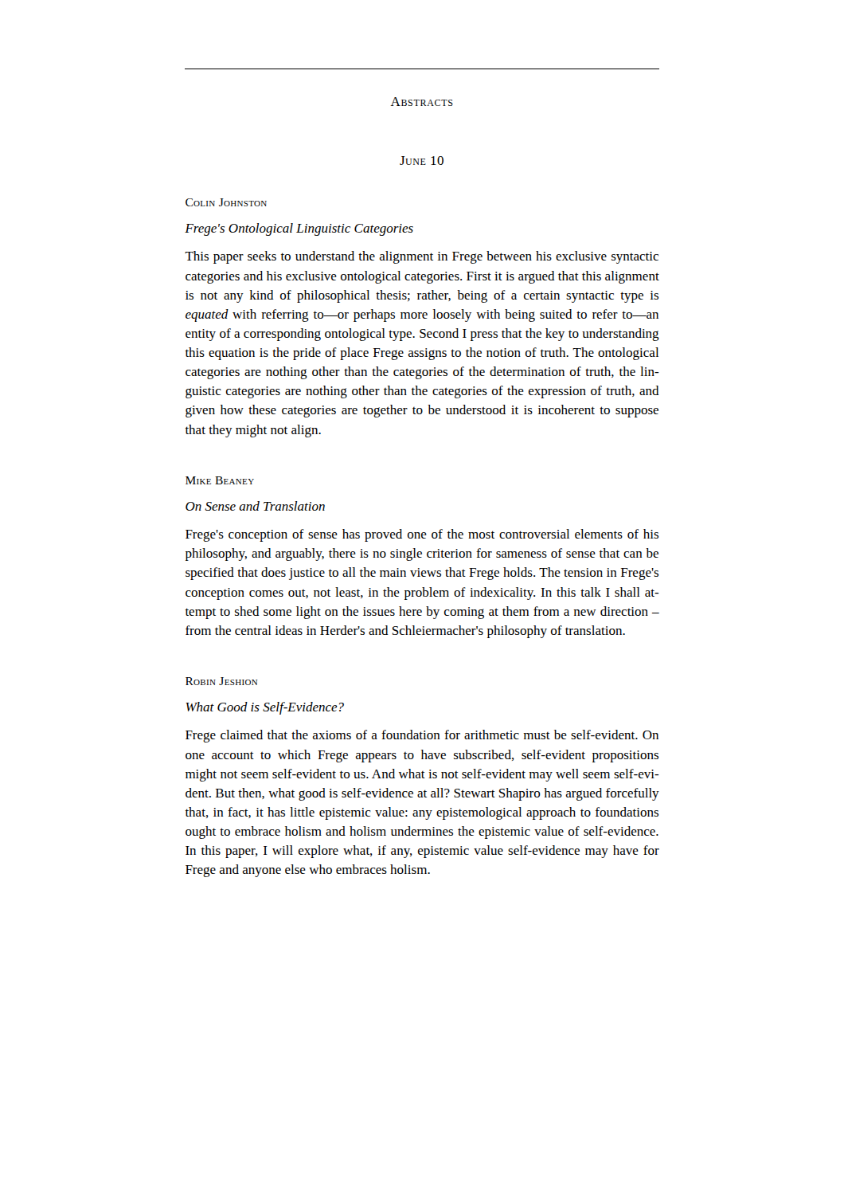Abstracts
June 10
Colin Johnston
Frege's Ontological Linguistic Categories
This paper seeks to understand the alignment in Frege between his exclusive syntactic categories and his exclusive ontological categories. First it is argued that this alignment is not any kind of philosophical thesis; rather, being of a certain syntactic type is equated with referring to—or perhaps more loosely with being suited to refer to—an entity of a corresponding ontological type. Second I press that the key to understanding this equation is the pride of place Frege assigns to the notion of truth. The ontological categories are nothing other than the categories of the determination of truth, the linguistic categories are nothing other than the categories of the expression of truth, and given how these categories are together to be understood it is incoherent to suppose that they might not align.
Mike Beaney
On Sense and Translation
Frege's conception of sense has proved one of the most controversial elements of his philosophy, and arguably, there is no single criterion for sameness of sense that can be specified that does justice to all the main views that Frege holds. The tension in Frege's conception comes out, not least, in the problem of indexicality. In this talk I shall attempt to shed some light on the issues here by coming at them from a new direction – from the central ideas in Herder's and Schleiermacher's philosophy of translation.
Robin Jeshion
What Good is Self-Evidence?
Frege claimed that the axioms of a foundation for arithmetic must be self-evident. On one account to which Frege appears to have subscribed, self-evident propositions might not seem self-evident to us. And what is not self-evident may well seem self-evident. But then, what good is self-evidence at all? Stewart Shapiro has argued forcefully that, in fact, it has little epistemic value: any epistemological approach to foundations ought to embrace holism and holism undermines the epistemic value of self-evidence. In this paper, I will explore what, if any, epistemic value self-evidence may have for Frege and anyone else who embraces holism.